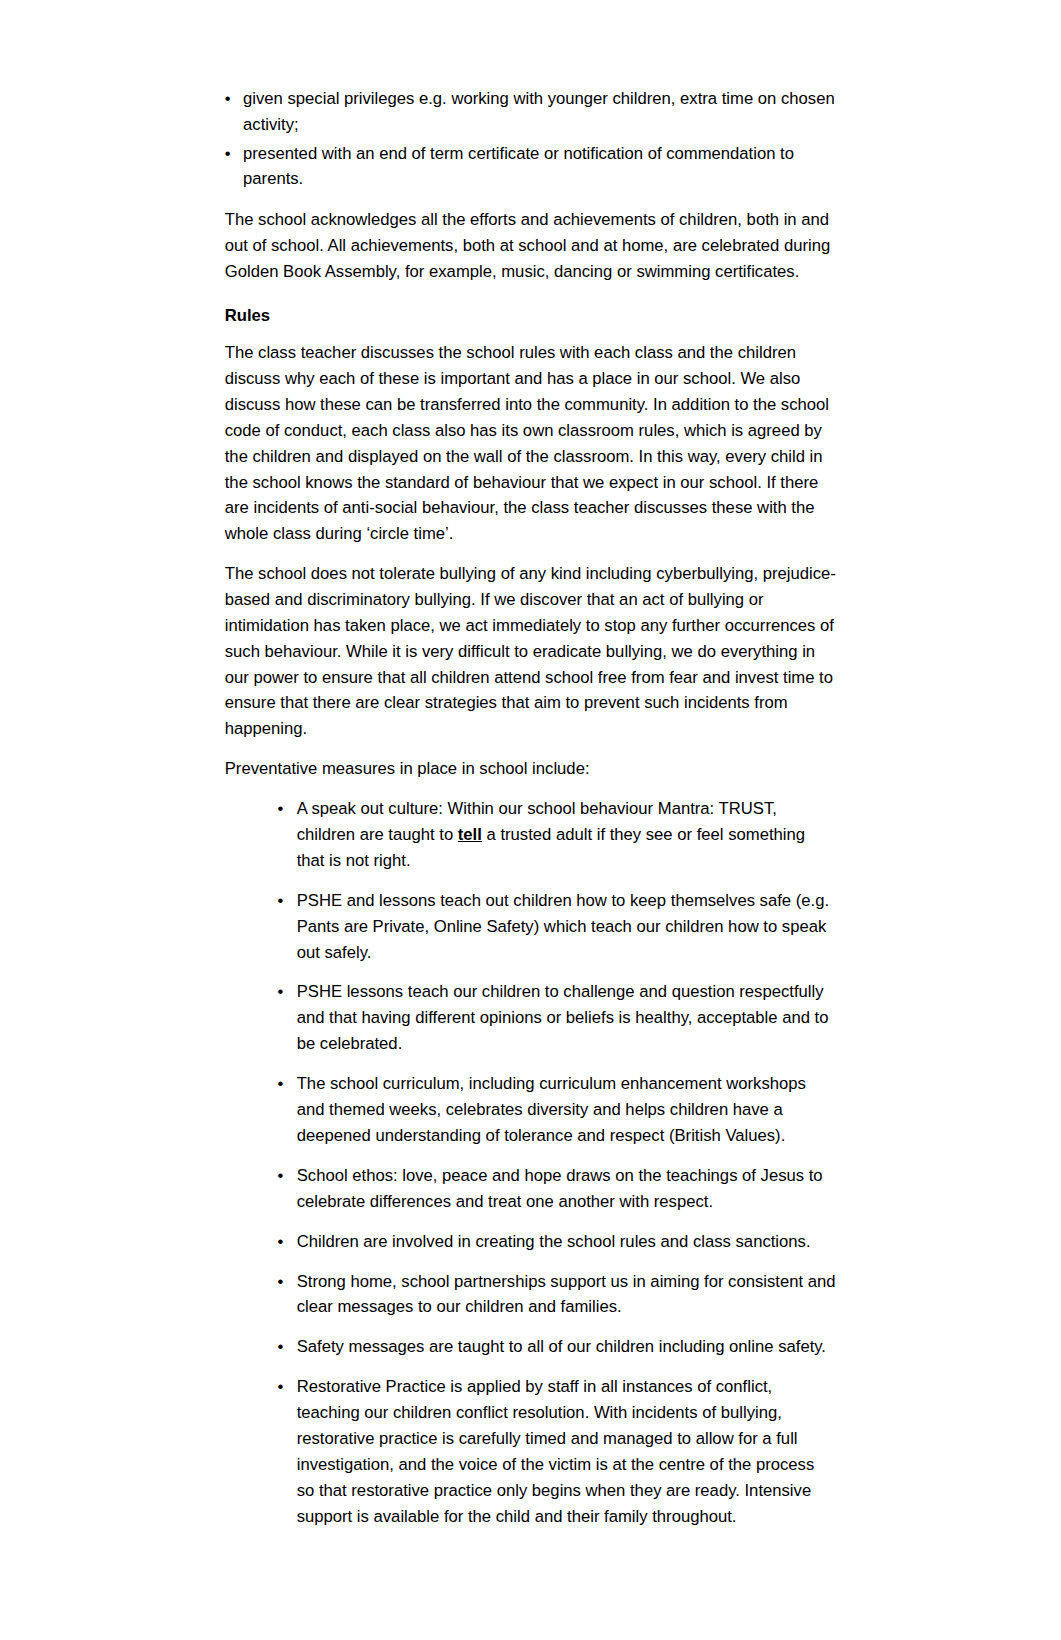given special privileges e.g. working with younger children, extra time on chosen activity;
presented with an end of term certificate or notification of commendation to parents.
The school acknowledges all the efforts and achievements of children, both in and out of school. All achievements, both at school and at home, are celebrated during Golden Book Assembly, for example, music, dancing or swimming certificates.
Rules
The class teacher discusses the school rules with each class and the children discuss why each of these is important and has a place in our school. We also discuss how these can be transferred into the community. In addition to the school code of conduct, each class also has its own classroom rules, which is agreed by the children and displayed on the wall of the classroom. In this way, every child in the school knows the standard of behaviour that we expect in our school. If there are incidents of anti-social behaviour, the class teacher discusses these with the whole class during ‘circle time’.
The school does not tolerate bullying of any kind including cyberbullying, prejudice-based and discriminatory bullying. If we discover that an act of bullying or intimidation has taken place, we act immediately to stop any further occurrences of such behaviour. While it is very difficult to eradicate bullying, we do everything in our power to ensure that all children attend school free from fear and invest time to ensure that there are clear strategies that aim to prevent such incidents from happening.
Preventative measures in place in school include:
A speak out culture: Within our school behaviour Mantra: TRUST, children are taught to tell a trusted adult if they see or feel something that is not right.
PSHE and lessons teach out children how to keep themselves safe (e.g. Pants are Private, Online Safety) which teach our children how to speak out safely.
PSHE lessons teach our children to challenge and question respectfully and that having different opinions or beliefs is healthy, acceptable and to be celebrated.
The school curriculum, including curriculum enhancement workshops and themed weeks, celebrates diversity and helps children have a deepened understanding of tolerance and respect (British Values).
School ethos: love, peace and hope draws on the teachings of Jesus to celebrate differences and treat one another with respect.
Children are involved in creating the school rules and class sanctions.
Strong home, school partnerships support us in aiming for consistent and clear messages to our children and families.
Safety messages are taught to all of our children including online safety.
Restorative Practice is applied by staff in all instances of conflict, teaching our children conflict resolution. With incidents of bullying, restorative practice is carefully timed and managed to allow for a full investigation, and the voice of the victim is at the centre of the process so that restorative practice only begins when they are ready. Intensive support is available for the child and their family throughout.